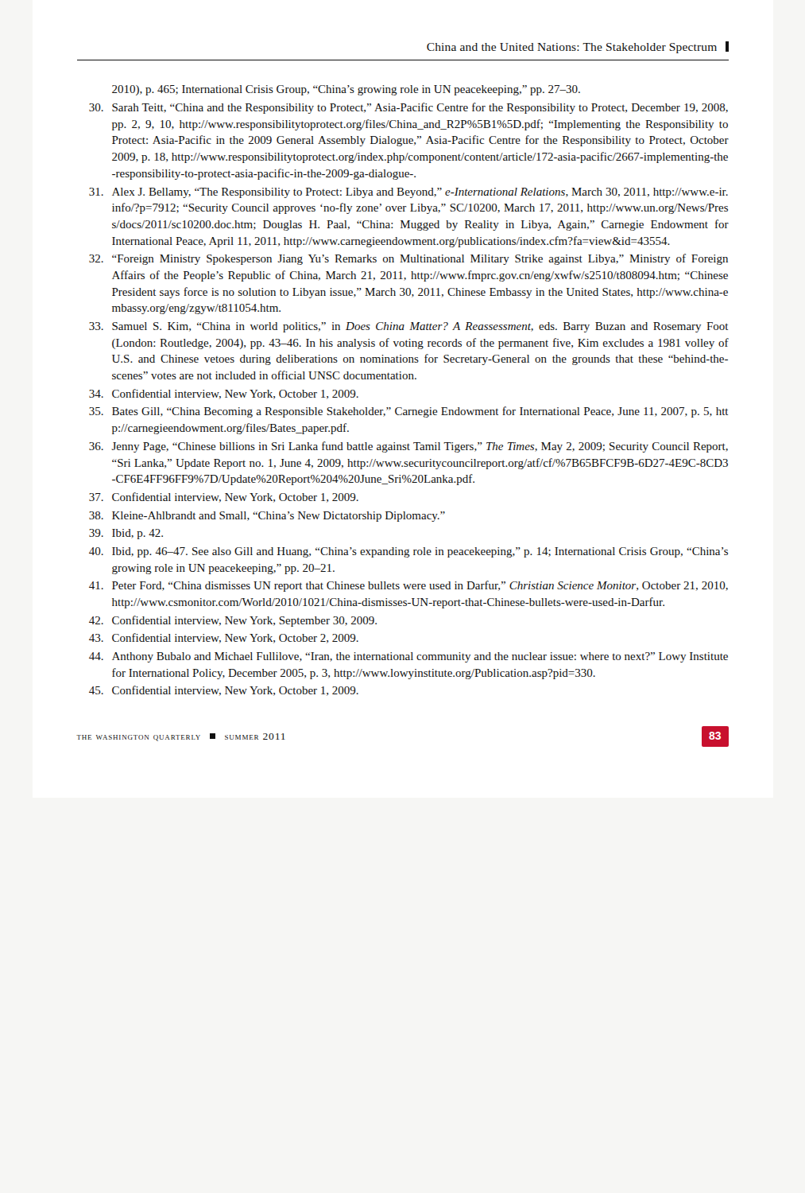China and the United Nations: The Stakeholder Spectrum
29. 2010), p. 465; International Crisis Group, “China’s growing role in UN peacekeeping,” pp. 27–30.
30. Sarah Teitt, “China and the Responsibility to Protect,” Asia-Pacific Centre for the Responsibility to Protect, December 19, 2008, pp. 2, 9, 10, http://www.responsibilitytoprotect.org/files/China_and_R2P%5B1%5D.pdf; “Implementing the Responsibility to Protect: Asia-Pacific in the 2009 General Assembly Dialogue,” Asia-Pacific Centre for the Responsibility to Protect, October 2009, p. 18, http://www.responsibilitytoprotect.org/index.php/component/content/article/172-asia-pacific/2667-implementing-the-responsibility-to-protect-asia-pacific-in-the-2009-ga-dialogue-.
31. Alex J. Bellamy, “The Responsibility to Protect: Libya and Beyond,” e-International Relations, March 30, 2011, http://www.e-ir.info/?p=7912; “Security Council approves ‘no-fly zone’ over Libya,” SC/10200, March 17, 2011, http://www.un.org/News/Press/docs/2011/sc10200.doc.htm; Douglas H. Paal, “China: Mugged by Reality in Libya, Again,” Carnegie Endowment for International Peace, April 11, 2011, http://www.carnegieendowment.org/publications/index.cfm?fa=view&id=43554.
32. “Foreign Ministry Spokesperson Jiang Yu’s Remarks on Multinational Military Strike against Libya,” Ministry of Foreign Affairs of the People’s Republic of China, March 21, 2011, http://www.fmprc.gov.cn/eng/xwfw/s2510/t808094.htm; “Chinese President says force is no solution to Libyan issue,” March 30, 2011, Chinese Embassy in the United States, http://www.china-embassy.org/eng/zgyw/t811054.htm.
33. Samuel S. Kim, “China in world politics,” in Does China Matter? A Reassessment, eds. Barry Buzan and Rosemary Foot (London: Routledge, 2004), pp. 43–46. In his analysis of voting records of the permanent five, Kim excludes a 1981 volley of U.S. and Chinese vetoes during deliberations on nominations for Secretary-General on the grounds that these “behind-the-scenes” votes are not included in official UNSC documentation.
34. Confidential interview, New York, October 1, 2009.
35. Bates Gill, “China Becoming a Responsible Stakeholder,” Carnegie Endowment for International Peace, June 11, 2007, p. 5, http://carnegieendowment.org/files/Bates_paper.pdf.
36. Jenny Page, “Chinese billions in Sri Lanka fund battle against Tamil Tigers,” The Times, May 2, 2009; Security Council Report, “Sri Lanka,” Update Report no. 1, June 4, 2009, http://www.securitycouncilreport.org/atf/cf/%7B65BFCF9B-6D27-4E9C-8CD3-CF6E4FF96FF9%7D/Update%20Report%204%20June_Sri%20Lanka.pdf.
37. Confidential interview, New York, October 1, 2009.
38. Kleine-Ahlbrandt and Small, “China’s New Dictatorship Diplomacy.”
39. Ibid, p. 42.
40. Ibid, pp. 46–47. See also Gill and Huang, “China’s expanding role in peacekeeping,” p. 14; International Crisis Group, “China’s growing role in UN peacekeeping,” pp. 20–21.
41. Peter Ford, “China dismisses UN report that Chinese bullets were used in Darfur,” Christian Science Monitor, October 21, 2010, http://www.csmonitor.com/World/2010/1021/China-dismisses-UN-report-that-Chinese-bullets-were-used-in-Darfur.
42. Confidential interview, New York, September 30, 2009.
43. Confidential interview, New York, October 2, 2009.
44. Anthony Bubalo and Michael Fullilove, “Iran, the international community and the nuclear issue: where to next?” Lowy Institute for International Policy, December 2005, p. 3, http://www.lowyinstitute.org/Publication.asp?pid=330.
45. Confidential interview, New York, October 1, 2009.
The Washington Quarterly Summer 2011 83